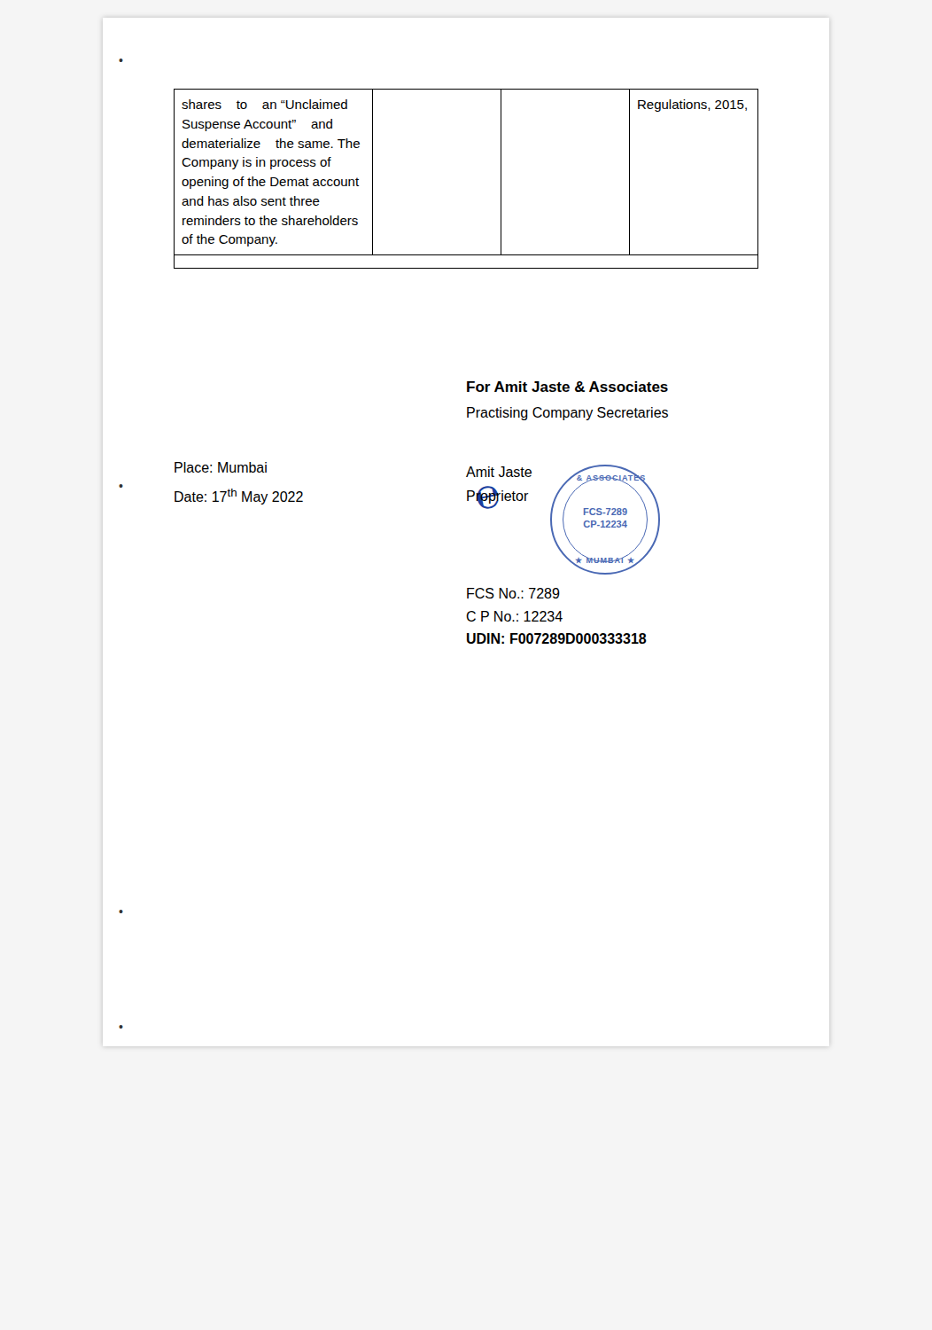• • • •
| shares to an “Unclaimed Suspense Account” and dematerialize the same. The Company is in process of opening of the Demat account and has also sent three reminders to the shareholders of the Company. | | | Regulations, 2015, |
Place: Mumbai
Date: 17th May 2022
For Amit Jaste & Associates
Practising Company Secretaries
℮
& ASSOCIATES
FCS-7289
CP-12234
★ MUMBAI ★
Amit Jaste
Proprietor
FCS No.: 7289
C P No.: 12234
UDIN: F007289D000333318